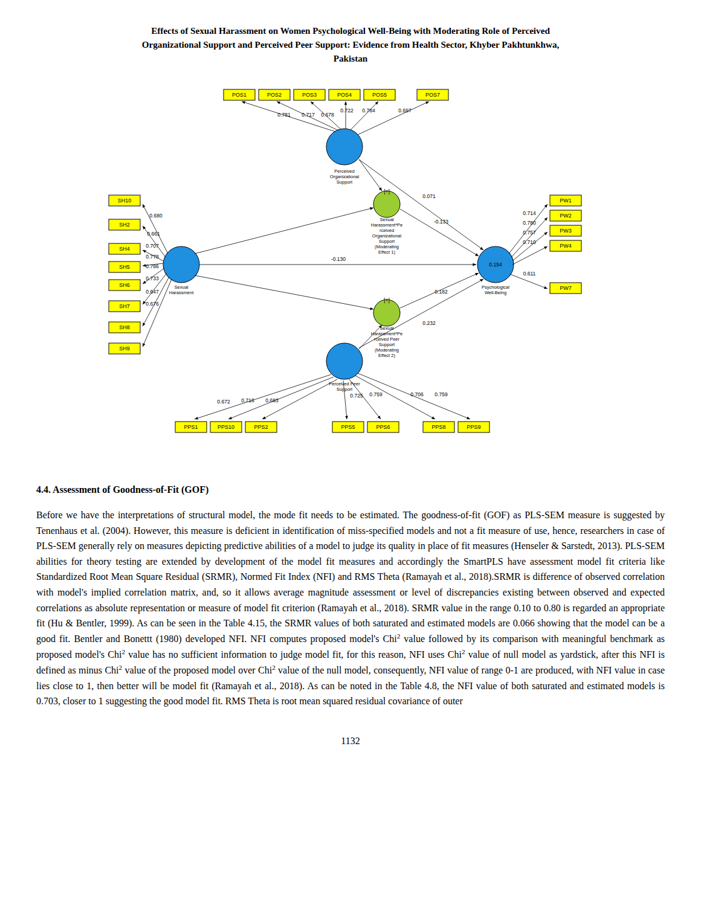Effects of Sexual Harassment on Women Psychological Well-Being with Moderating Role of Perceived
Organizational Support and Perceived Peer Support: Evidence from Health Sector, Khyber Pakhtunkhwa,
Pakistan
POS1 POS2 POS3 POS4 POS5 POS7 Perceived Organizational Support 0.781 0.717 0.678 0.722 0.784 0.697 SH10 SH2 SH4 SH5 SH6 SH7 SH8 SH9 Sexual Harassment 0.680 0.661 0.707 0.778 0.786 0.733 0.647 0.676 [+] Sexual Harassment*Pe rceived Organizational Support (Moderating Effect 1) [+] Sexual Harassment*Pe rceived Peer Support (Moderating Effect 2) Perceived Peer Support 0.154 Psychological Well-Being PW1 PW2 PW3 PW4 PW7 0.714 0.780 0.757 0.710 0.611 PPS1 PPS10 PPS2 PPS5 PPS6 PPS8 PPS9 0.672 0.716 0.683 0.725 0.759 0.706 0.759 -0.130 0.071 -0.133 0.182 0.232
4.4. Assessment of Goodness-of-Fit (GOF)
Before we have the interpretations of structural model, the mode fit needs to be estimated. The goodness-of-fit (GOF) as PLS-SEM measure is suggested by Tenenhaus et al. (2004). However, this measure is deficient in identification of miss-specified models and not a fit measure of use, hence, researchers in case of PLS-SEM generally rely on measures depicting predictive abilities of a model to judge its quality in place of fit measures (Henseler & Sarstedt, 2013). PLS-SEM abilities for theory testing are extended by development of the model fit measures and accordingly the SmartPLS have assessment model fit criteria like Standardized Root Mean Square Residual (SRMR), Normed Fit Index (NFI) and RMS Theta (Ramayah et al., 2018).SRMR is difference of observed correlation with model's implied correlation matrix, and, so it allows average magnitude assessment or level of discrepancies existing between observed and expected correlations as absolute representation or measure of model fit criterion (Ramayah et al., 2018). SRMR value in the range 0.10 to 0.80 is regarded an appropriate fit (Hu & Bentler, 1999). As can be seen in the Table 4.15, the SRMR values of both saturated and estimated models are 0.066 showing that the model can be a good fit. Bentler and Bonettt (1980) developed NFI. NFI computes proposed model's Chi2 value followed by its comparison with meaningful benchmark as proposed model's Chi2 value has no sufficient information to judge model fit, for this reason, NFI uses Chi2 value of null model as yardstick, after this NFI is defined as minus Chi2 value of the proposed model over Chi2 value of the null model, consequently, NFI value of range 0-1 are produced, with NFI value in case lies close to 1, then better will be model fit (Ramayah et al., 2018). As can be noted in the Table 4.8, the NFI value of both saturated and estimated models is 0.703, closer to 1 suggesting the good model fit. RMS Theta is root mean squared residual covariance of outer
1132